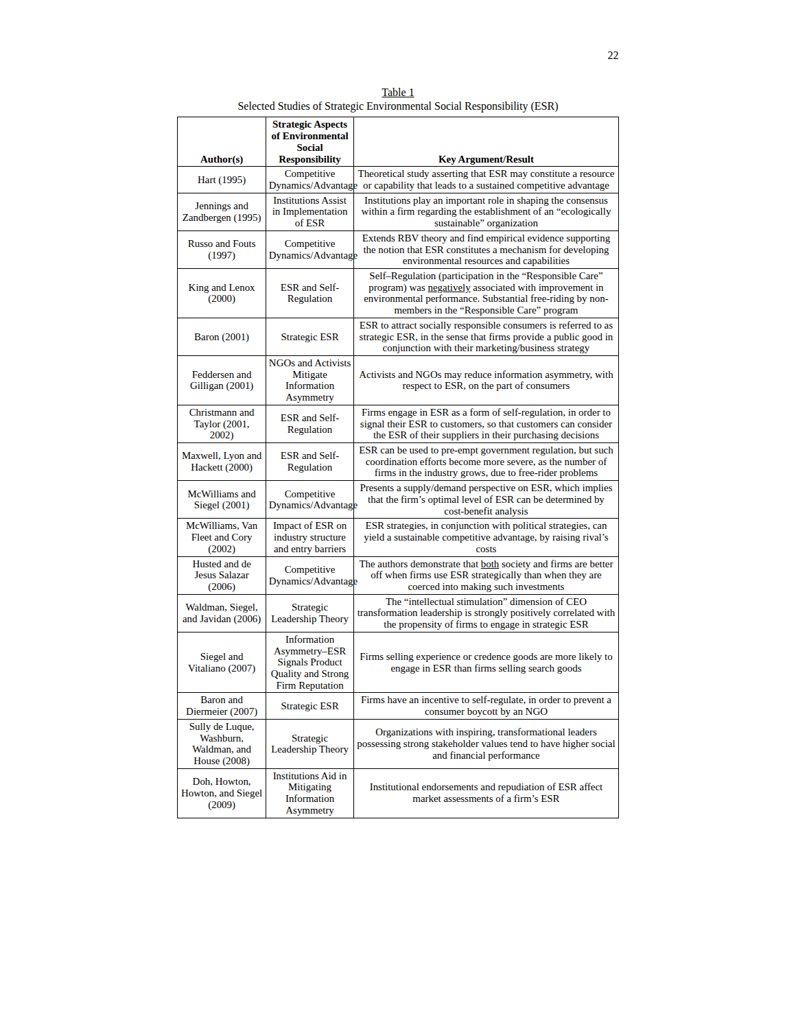22
Table 1
Selected Studies of Strategic Environmental Social Responsibility (ESR)
| Author(s) | Strategic Aspects of Environmental Social Responsibility | Key Argument/Result |
| --- | --- | --- |
| Hart (1995) | Competitive Dynamics/Advantage | Theoretical study asserting that ESR may constitute a resource or capability that leads to a sustained competitive advantage |
| Jennings and Zandbergen (1995) | Institutions Assist in Implementation of ESR | Institutions play an important role in shaping the consensus within a firm regarding the establishment of an “ecologically sustainable” organization |
| Russo and Fouts (1997) | Competitive Dynamics/Advantage | Extends RBV theory and find empirical evidence supporting the notion that ESR constitutes a mechanism for developing environmental resources and capabilities |
| King and Lenox (2000) | ESR and Self-Regulation | Self–Regulation (participation in the “Responsible Care” program) was negatively associated with improvement in environmental performance. Substantial free-riding by non-members in the “Responsible Care” program |
| Baron (2001) | Strategic ESR | ESR to attract socially responsible consumers is referred to as strategic ESR, in the sense that firms provide a public good in conjunction with their marketing/business strategy |
| Feddersen and Gilligan (2001) | NGOs and Activists Mitigate Information Asymmetry | Activists and NGOs may reduce information asymmetry, with respect to ESR, on the part of consumers |
| Christmann and Taylor (2001, 2002) | ESR and Self-Regulation | Firms engage in ESR as a form of self-regulation, in order to signal their ESR to customers, so that customers can consider the ESR of their suppliers in their purchasing decisions |
| Maxwell, Lyon and Hackett (2000) | ESR and Self-Regulation | ESR can be used to pre-empt government regulation, but such coordination efforts become more severe, as the number of firms in the industry grows, due to free-rider problems |
| McWilliams and Siegel (2001) | Competitive Dynamics/Advantage | Presents a supply/demand perspective on ESR, which implies that the firm’s optimal level of ESR can be determined by cost-benefit analysis |
| McWilliams, Van Fleet and Cory (2002) | Impact of ESR on industry structure and entry barriers | ESR strategies, in conjunction with political strategies, can yield a sustainable competitive advantage, by raising rival’s costs |
| Husted and de Jesus Salazar (2006) | Competitive Dynamics/Advantage | The authors demonstrate that both society and firms are better off when firms use ESR strategically than when they are coerced into making such investments |
| Waldman, Siegel, and Javidan (2006) | Strategic Leadership Theory | The “intellectual stimulation” dimension of CEO transformation leadership is strongly positively correlated with the propensity of firms to engage in strategic ESR |
| Siegel and Vitaliano (2007) | Information Asymmetry–ESR Signals Product Quality and Strong Firm Reputation | Firms selling experience or credence goods are more likely to engage in ESR than firms selling search goods |
| Baron and Diermeier (2007) | Strategic ESR | Firms have an incentive to self-regulate, in order to prevent a consumer boycott by an NGO |
| Sully de Luque, Washburn, Waldman, and House (2008) | Strategic Leadership Theory | Organizations with inspiring, transformational leaders possessing strong stakeholder values tend to have higher social and financial performance |
| Doh, Howton, Howton, and Siegel (2009) | Institutions Aid in Mitigating Information Asymmetry | Institutional endorsements and repudiation of ESR affect market assessments of a firm’s ESR |